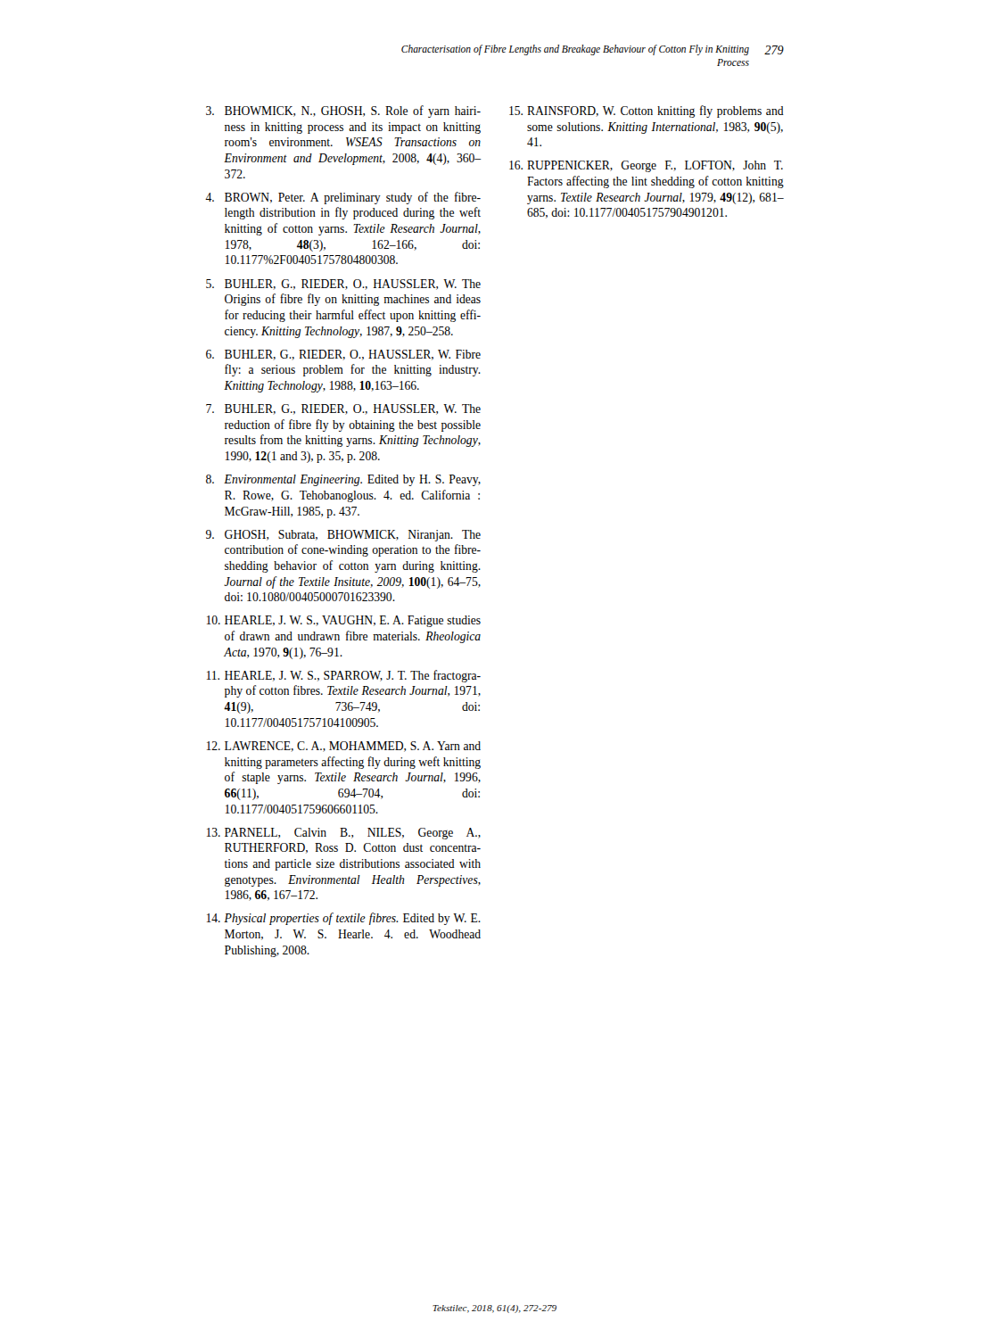Characterisation of Fibre Lengths and Breakage Behaviour of Cotton Fly in Knitting Process
279
BHOWMICK, N., GHOSH, S. Role of yarn hairiness in knitting process and its impact on knitting room's environment. WSEAS Transactions on Environment and Development, 2008, 4(4), 360‒372.
BROWN, Peter. A preliminary study of the fibre-length distribution in fly produced during the weft knitting of cotton yarns. Textile Research Journal, 1978, 48(3), 162–166, doi: 10.1177%2F004051757804800308.
BUHLER, G., RIEDER, O., HAUSSLER, W. The Origins of fibre fly on knitting machines and ideas for reducing their harmful effect upon knitting efficiency. Knitting Technology, 1987, 9, 250–258.
BUHLER, G., RIEDER, O., HAUSSLER, W. Fibre fly: a serious problem for the knitting industry. Knitting Technology, 1988, 10,163–166.
BUHLER, G., RIEDER, O., HAUSSLER, W. The reduction of fibre fly by obtaining the best possible results from the knitting yarns. Knitting Technology, 1990, 12(1 and 3), p. 35, p. 208.
Environmental Engineering. Edited by H. S. Peavy, R. Rowe, G. Tehobanoglous. 4. ed. California : McGraw-Hill, 1985, p. 437.
GHOSH, Subrata, BHOWMICK, Niranjan. The contribution of cone-winding operation to the fibre-shedding behavior of cotton yarn during knitting. Journal of the Textile Insitute, 2009, 100(1), 64‒75, doi: 10.1080/00405000701623390.
HEARLE, J. W. S., VAUGHN, E. A. Fatigue studies of drawn and undrawn fibre materials. Rheologica Acta, 1970, 9(1), 76–91.
HEARLE, J. W. S., SPARROW, J. T. The fractography of cotton fibres. Textile Research Journal, 1971, 41(9), 736–749, doi: 10.1177/004051757104100905.
LAWRENCE, C. A., MOHAMMED, S. A. Yarn and knitting parameters affecting fly during weft knitting of staple yarns. Textile Research Journal, 1996, 66(11), 694–704, doi: 10.1177/004051759606601105.
PARNELL, Calvin B., NILES, George A., RUTHERFORD, Ross D. Cotton dust concentrations and particle size distributions associated with genotypes. Environmental Health Perspectives, 1986, 66, 167–172.
Physical properties of textile fibres. Edited by W. E. Morton, J. W. S. Hearle. 4. ed. Woodhead Publishing, 2008.
RAINSFORD, W. Cotton knitting fly problems and some solutions. Knitting International, 1983, 90(5), 41.
RUPPENICKER, George F., LOFTON, John T. Factors affecting the lint shedding of cotton knitting yarns. Textile Research Journal, 1979, 49(12), 681–685, doi: 10.1177/004051757904901201.
Tekstilec, 2018, 61(4), 272-279